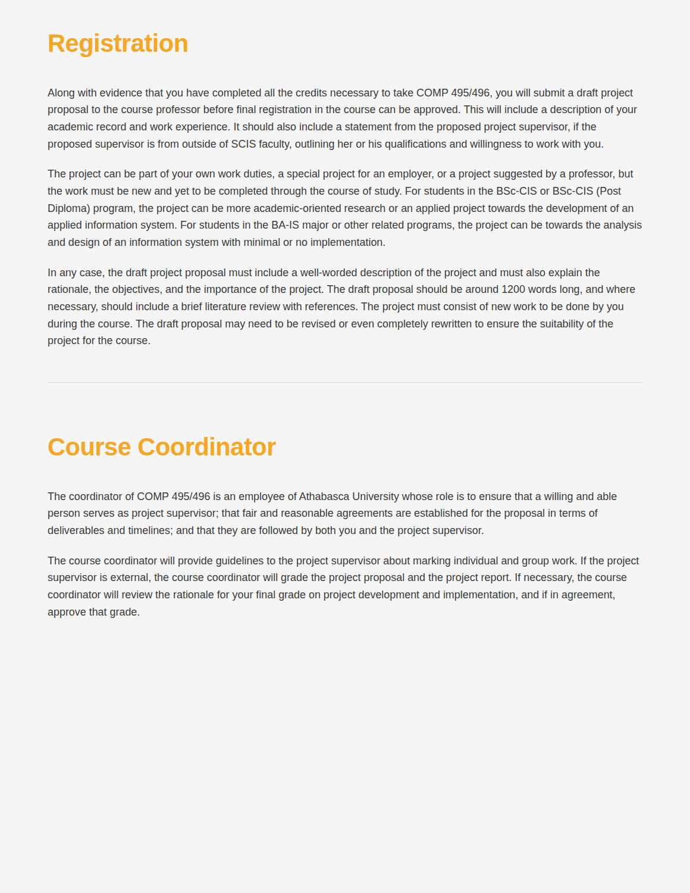Registration
Along with evidence that you have completed all the credits necessary to take COMP 495/496, you will submit a draft project proposal to the course professor before final registration in the course can be approved. This will include a description of your academic record and work experience. It should also include a statement from the proposed project supervisor, if the proposed supervisor is from outside of SCIS faculty, outlining her or his qualifications and willingness to work with you.
The project can be part of your own work duties, a special project for an employer, or a project suggested by a professor, but the work must be new and yet to be completed through the course of study. For students in the BSc-CIS or BSc-CIS (Post Diploma) program, the project can be more academic-oriented research or an applied project towards the development of an applied information system. For students in the BA-IS major or other related programs, the project can be towards the analysis and design of an information system with minimal or no implementation.
In any case, the draft project proposal must include a well-worded description of the project and must also explain the rationale, the objectives, and the importance of the project. The draft proposal should be around 1200 words long, and where necessary, should include a brief literature review with references. The project must consist of new work to be done by you during the course. The draft proposal may need to be revised or even completely rewritten to ensure the suitability of the project for the course.
Course Coordinator
The coordinator of COMP 495/496 is an employee of Athabasca University whose role is to ensure that a willing and able person serves as project supervisor; that fair and reasonable agreements are established for the proposal in terms of deliverables and timelines; and that they are followed by both you and the project supervisor.
The course coordinator will provide guidelines to the project supervisor about marking individual and group work. If the project supervisor is external, the course coordinator will grade the project proposal and the project report. If necessary, the course coordinator will review the rationale for your final grade on project development and implementation, and if in agreement, approve that grade.